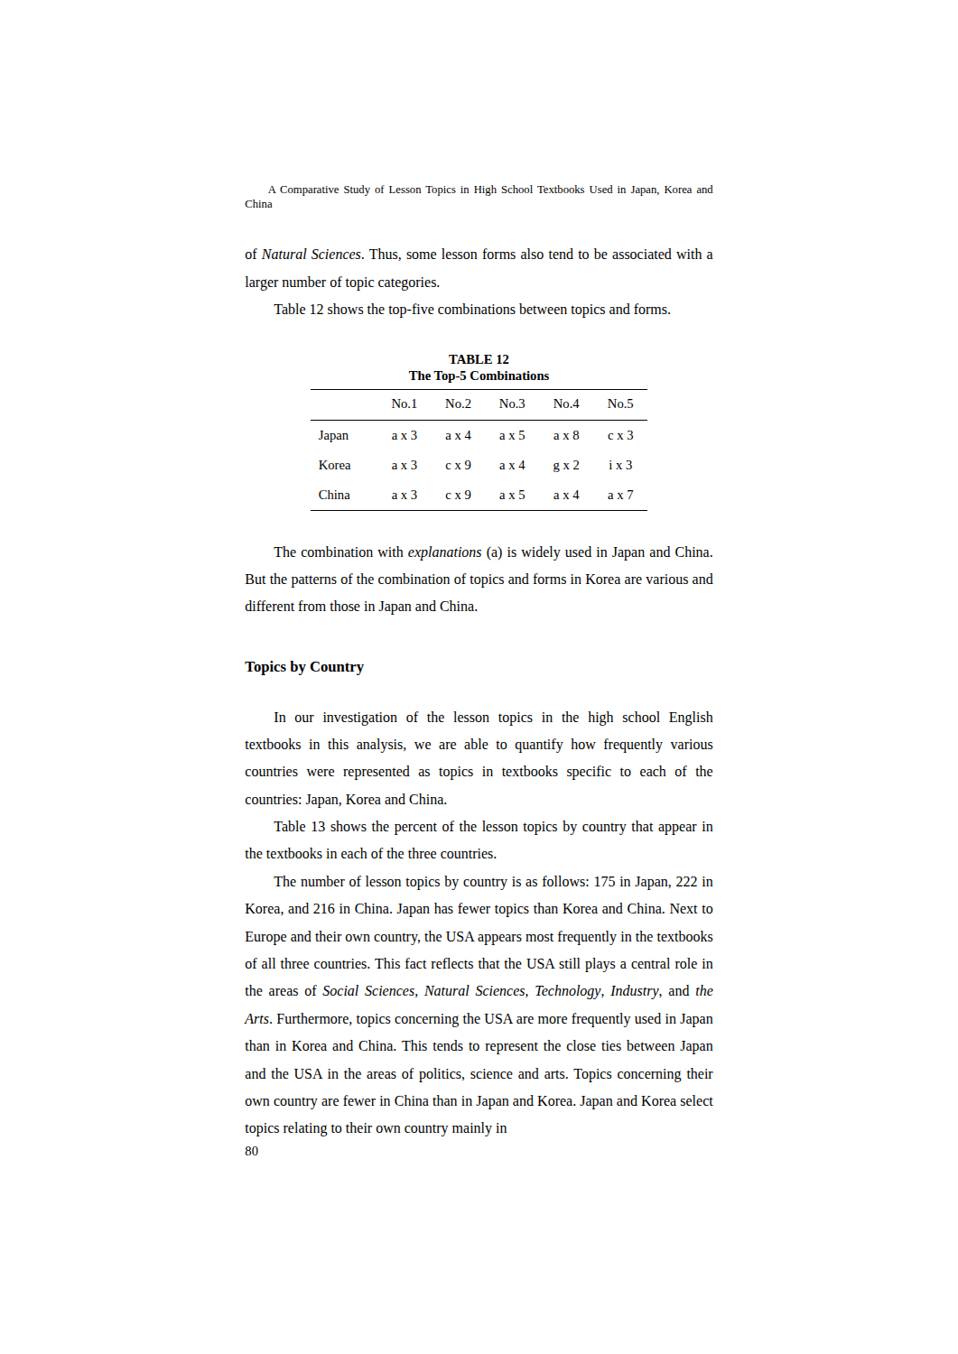A Comparative Study of Lesson Topics in High School Textbooks Used in Japan, Korea and China
of Natural Sciences. Thus, some lesson forms also tend to be associated with a larger number of topic categories.
Table 12 shows the top-five combinations between topics and forms.
TABLE 12
The Top-5 Combinations
| | No.1 | No.2 | No.3 | No.4 | No.5 |
| --- | --- | --- | --- | --- | --- |
| Japan | a x 3 | a x 4 | a x 5 | a x 8 | c x 3 |
| Korea | a x 3 | c x 9 | a x 4 | g x 2 | i x 3 |
| China | a x 3 | c x 9 | a x 5 | a x 4 | a x 7 |
The combination with explanations (a) is widely used in Japan and China. But the patterns of the combination of topics and forms in Korea are various and different from those in Japan and China.
Topics by Country
In our investigation of the lesson topics in the high school English textbooks in this analysis, we are able to quantify how frequently various countries were represented as topics in textbooks specific to each of the countries: Japan, Korea and China.
Table 13 shows the percent of the lesson topics by country that appear in the textbooks in each of the three countries.
The number of lesson topics by country is as follows: 175 in Japan, 222 in Korea, and 216 in China. Japan has fewer topics than Korea and China. Next to Europe and their own country, the USA appears most frequently in the textbooks of all three countries. This fact reflects that the USA still plays a central role in the areas of Social Sciences, Natural Sciences, Technology, Industry, and the Arts. Furthermore, topics concerning the USA are more frequently used in Japan than in Korea and China. This tends to represent the close ties between Japan and the USA in the areas of politics, science and arts. Topics concerning their own country are fewer in China than in Japan and Korea. Japan and Korea select topics relating to their own country mainly in
80